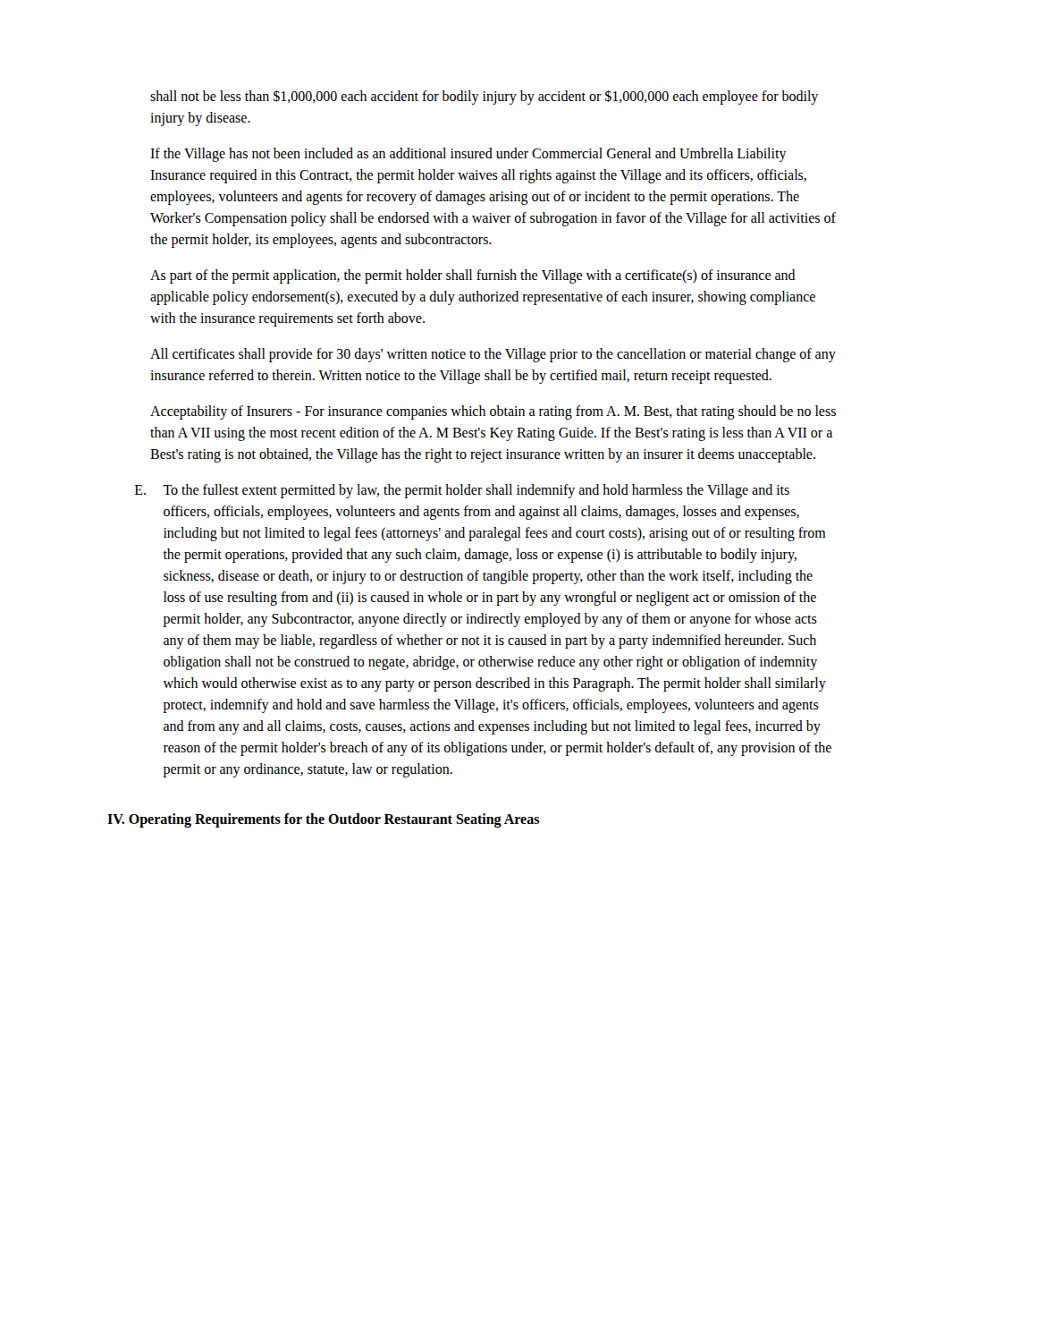shall not be less than $1,000,000 each accident for bodily injury by accident or $1,000,000 each employee for bodily injury by disease.
If the Village has not been included as an additional insured under Commercial General and Umbrella Liability Insurance required in this Contract, the permit holder waives all rights against the Village and its officers, officials, employees, volunteers and agents for recovery of damages arising out of or incident to the permit operations. The Worker's Compensation policy shall be endorsed with a waiver of subrogation in favor of the Village for all activities of the permit holder, its employees, agents and subcontractors.
As part of the permit application, the permit holder shall furnish the Village with a certificate(s) of insurance and applicable policy endorsement(s), executed by a duly authorized representative of each insurer, showing compliance with the insurance requirements set forth above.
All certificates shall provide for 30 days' written notice to the Village prior to the cancellation or material change of any insurance referred to therein. Written notice to the Village shall be by certified mail, return receipt requested.
Acceptability of Insurers - For insurance companies which obtain a rating from A. M. Best, that rating should be no less than A VII using the most recent edition of the A. M Best's Key Rating Guide. If the Best's rating is less than A VII or a Best's rating is not obtained, the Village has the right to reject insurance written by an insurer it deems unacceptable.
To the fullest extent permitted by law, the permit holder shall indemnify and hold harmless the Village and its officers, officials, employees, volunteers and agents from and against all claims, damages, losses and expenses, including but not limited to legal fees (attorneys' and paralegal fees and court costs), arising out of or resulting from the permit operations, provided that any such claim, damage, loss or expense (i) is attributable to bodily injury, sickness, disease or death, or injury to or destruction of tangible property, other than the work itself, including the loss of use resulting from and (ii) is caused in whole or in part by any wrongful or negligent act or omission of the permit holder, any Subcontractor, anyone directly or indirectly employed by any of them or anyone for whose acts any of them may be liable, regardless of whether or not it is caused in part by a party indemnified hereunder. Such obligation shall not be construed to negate, abridge, or otherwise reduce any other right or obligation of indemnity which would otherwise exist as to any party or person described in this Paragraph. The permit holder shall similarly protect, indemnify and hold and save harmless the Village, it's officers, officials, employees, volunteers and agents and from any and all claims, costs, causes, actions and expenses including but not limited to legal fees, incurred by reason of the permit holder's breach of any of its obligations under, or permit holder's default of, any provision of the permit or any ordinance, statute, law or regulation.
IV. Operating Requirements for the Outdoor Restaurant Seating Areas